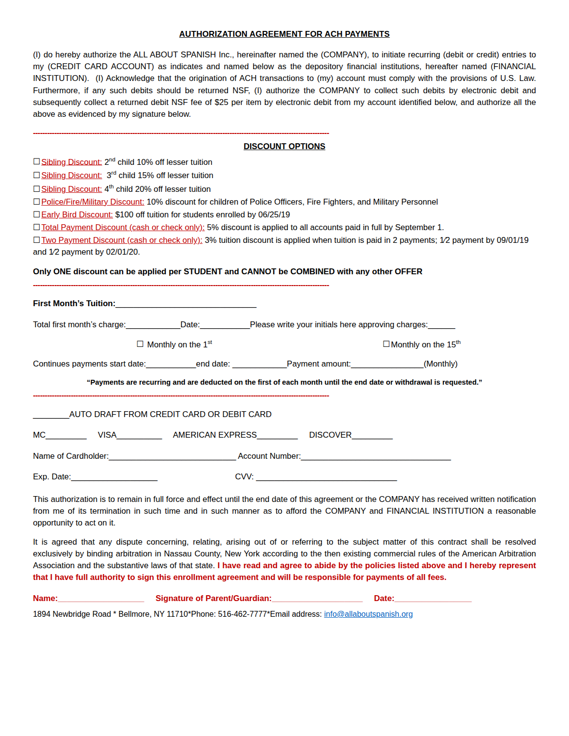AUTHORIZATION AGREEMENT FOR ACH PAYMENTS
(I) do hereby authorize the ALL ABOUT SPANISH Inc., hereinafter named the (COMPANY), to initiate recurring (debit or credit) entries to my (CREDIT CARD ACCOUNT) as indicates and named below as the depository financial institutions, hereafter named (FINANCIAL INSTITUTION). (I) Acknowledge that the origination of ACH transactions to (my) account must comply with the provisions of U.S. Law. Furthermore, if any such debits should be returned NSF, (I) authorize the COMPANY to collect such debits by electronic debit and subsequently collect a returned debit NSF fee of $25 per item by electronic debit from my account identified below, and authorize all the above as evidenced by my signature below.
-----------------------------------------------------------------------------------------------------------------------------
DISCOUNT OPTIONS
☐Sibling Discount: 2nd child 10% off lesser tuition
☐Sibling Discount: 3rd child 15% off lesser tuition
☐Sibling Discount: 4th child 20% off lesser tuition
☐Police/Fire/Military Discount: 10% discount for children of Police Officers, Fire Fighters, and Military Personnel
☐Early Bird Discount: $100 off tuition for students enrolled by 06/25/19
☐Total Payment Discount (cash or check only): 5% discount is applied to all accounts paid in full by September 1.
☐Two Payment Discount (cash or check only): 3% tuition discount is applied when tuition is paid in 2 payments; 1⁄2 payment by 09/01/19 and 1⁄2 payment by 02/01/20.
Only ONE discount can be applied per STUDENT and CANNOT be COMBINED with any other OFFER
-----------------------------------------------------------------------------------------------------------------------------
First Month’s Tuition:_______________________________
Total first month’s charge:____________Date:___________Please write your initials here approving charges:______
☐ Monthly on the 1st ☐Monthly on the 15th
Continues payments start date:___________end date: ____________Payment amount:________________(Monthly)
“Payments are recurring and are deducted on the first of each month until the end date or withdrawal is requested.”
-----------------------------------------------------------------------------------------------------------------------------
________AUTO DRAFT FROM CREDIT CARD OR DEBIT CARD
MC_________ VISA__________ AMERICAN EXPRESS_________ DISCOVER_________
Name of Cardholder:____________________________ Account Number:_________________________________
Exp. Date:___________________ CVV: _______________________________
This authorization is to remain in full force and effect until the end date of this agreement or the COMPANY has received written notification from me of its termination in such time and in such manner as to afford the COMPANY and FINANCIAL INSTITUTION a reasonable opportunity to act on it.
It is agreed that any dispute concerning, relating, arising out of or referring to the subject matter of this contract shall be resolved exclusively by binding arbitration in Nassau County, New York according to the then existing commercial rules of the American Arbitration Association and the substantive laws of that state. I have read and agree to abide by the policies listed above and I hereby represent that I have full authority to sign this enrollment agreement and will be responsible for payments of all fees.
Name:___________________ Signature of Parent/Guardian:____________________ Date:_________________
1894 Newbridge Road * Bellmore, NY 11710*Phone: 516-462-7777*Email address: info@allaboutspanish.org